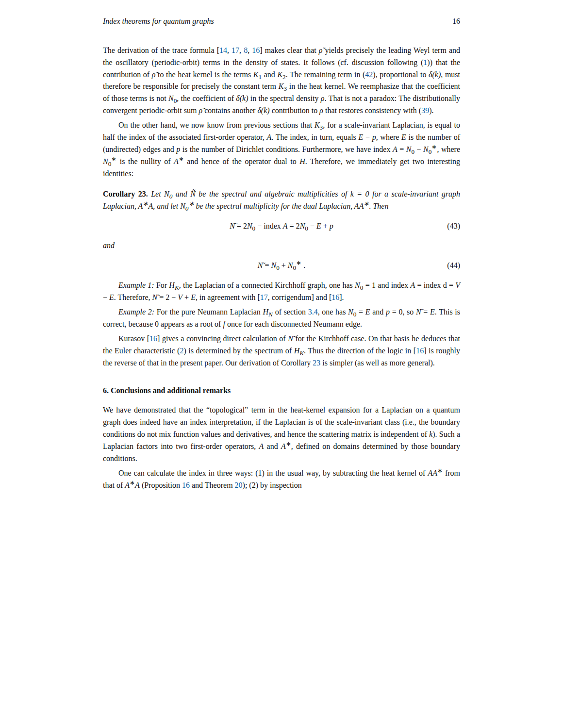Index theorems for quantum graphs 16
The derivation of the trace formula [14, 17, 8, 16] makes clear that ρ̃ yields precisely the leading Weyl term and the oscillatory (periodic-orbit) terms in the density of states. It follows (cf. discussion following (1)) that the contribution of ρ̃ to the heat kernel is the terms K1 and K2. The remaining term in (42), proportional to δ(k), must therefore be responsible for precisely the constant term K3 in the heat kernel. We reemphasize that the coefficient of those terms is not N0, the coefficient of δ(k) in the spectral density ρ. That is not a paradox: The distributionally convergent periodic-orbit sum ρ̃ contains another δ(k) contribution to ρ that restores consistency with (39).
On the other hand, we now know from previous sections that K3, for a scale-invariant Laplacian, is equal to half the index of the associated first-order operator, A. The index, in turn, equals E − p, where E is the number of (undirected) edges and p is the number of Dirichlet conditions. Furthermore, we have index A = N0 − N0∗, where N0∗ is the nullity of A∗ and hence of the operator dual to H. Therefore, we immediately get two interesting identities:
Corollary 23. Let N0 and Ñ be the spectral and algebraic multiplicities of k = 0 for a scale-invariant graph Laplacian, A∗A, and let N0∗ be the spectral multiplicity for the dual Laplacian, AA∗. Then
Ñ = 2N0 − index A = 2N0 − E + p (43)
and
Ñ = N0 + N0∗ . (44)
Example 1: For HK, the Laplacian of a connected Kirchhoff graph, one has N0 = 1 and index A = index d = V − E. Therefore, Ñ = 2 − V + E, in agreement with [17, corrigendum] and [16].
Example 2: For the pure Neumann Laplacian HN of section 3.4, one has N0 = E and p = 0, so Ñ = E. This is correct, because 0 appears as a root of f once for each disconnected Neumann edge.
Kurasov [16] gives a convincing direct calculation of Ñ for the Kirchhoff case. On that basis he deduces that the Euler characteristic (2) is determined by the spectrum of HK. Thus the direction of the logic in [16] is roughly the reverse of that in the present paper. Our derivation of Corollary 23 is simpler (as well as more general).
6. Conclusions and additional remarks
We have demonstrated that the “topological” term in the heat-kernel expansion for a Laplacian on a quantum graph does indeed have an index interpretation, if the Laplacian is of the scale-invariant class (i.e., the boundary conditions do not mix function values and derivatives, and hence the scattering matrix is independent of k). Such a Laplacian factors into two first-order operators, A and A∗, defined on domains determined by those boundary conditions.
One can calculate the index in three ways: (1) in the usual way, by subtracting the heat kernel of AA∗ from that of A∗A (Proposition 16 and Theorem 20); (2) by inspection